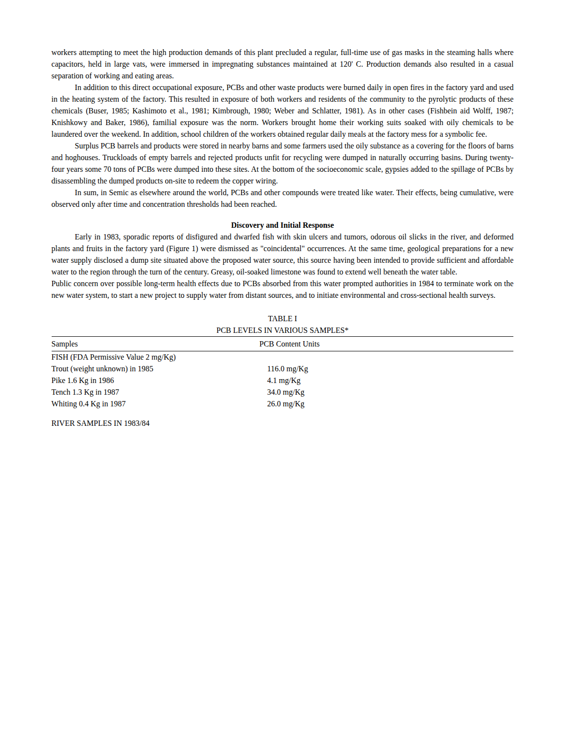workers attempting to meet the high production demands of this plant precluded a regular, full-time use of gas masks in the steaming halls where capacitors, held in large vats, were immersed in impregnating substances maintained at 120' C. Production demands also resulted in a casual separation of working and eating areas.
In addition to this direct occupational exposure, PCBs and other waste products were burned daily in open fires in the factory yard and used in the heating system of the factory. This resulted in exposure of both workers and residents of the community to the pyrolytic products of these chemicals (Buser, 1985; Kashimoto et al., 1981; Kimbrough, 1980; Weber and Schlatter, 1981). As in other cases (Fishbein aid Wolff, 1987; Knishkowy and Baker, 1986), familial exposure was the norm. Workers brought home their working suits soaked with oily chemicals to be laundered over the weekend. In addition, school children of the workers obtained regular daily meals at the factory mess for a symbolic fee.
Surplus PCB barrels and products were stored in nearby barns and some farmers used the oily substance as a covering for the floors of barns and hoghouses. Truckloads of empty barrels and rejected products unfit for recycling were dumped in naturally occurring basins. During twenty-four years some 70 tons of PCBs were dumped into these sites. At the bottom of the socioeconomic scale, gypsies added to the spillage of PCBs by disassembling the dumped products on-site to redeem the copper wiring.
In sum, in Semic as elsewhere around the world, PCBs and other compounds were treated like water. Their effects, being cumulative, were observed only after time and concentration thresholds had been reached.
Discovery and Initial Response
Early in 1983, sporadic reports of disfigured and dwarfed fish with skin ulcers and tumors, odorous oil slicks in the river, and deformed plants and fruits in the factory yard (Figure 1) were dismissed as "coincidental" occurrences. At the same time, geological preparations for a new water supply disclosed a dump site situated above the proposed water source, this source having been intended to provide sufficient and affordable water to the region through the turn of the century. Greasy, oil-soaked limestone was found to extend well beneath the water table.
Public concern over possible long-term health effects due to PCBs absorbed from this water prompted authorities in 1984 to terminate work on the new water system, to start a new project to supply water from distant sources, and to initiate environmental and cross-sectional health surveys.
TABLE I
PCB LEVELS IN VARIOUS SAMPLES*
| Samples | PCB Content Units |
| --- | --- |
| FISH (FDA Permissive Value 2 mg/Kg) |
| Trout (weight unknown) in 1985 | 116.0 mg/Kg |
| Pike 1.6 Kg in 1986 | 4.1 mg/Kg |
| Tench 1.3 Kg in 1987 | 34.0 mg/Kg |
| Whiting 0.4 Kg in 1987 | 26.0 mg/Kg |
| RIVER SAMPLES IN 1983/84 |